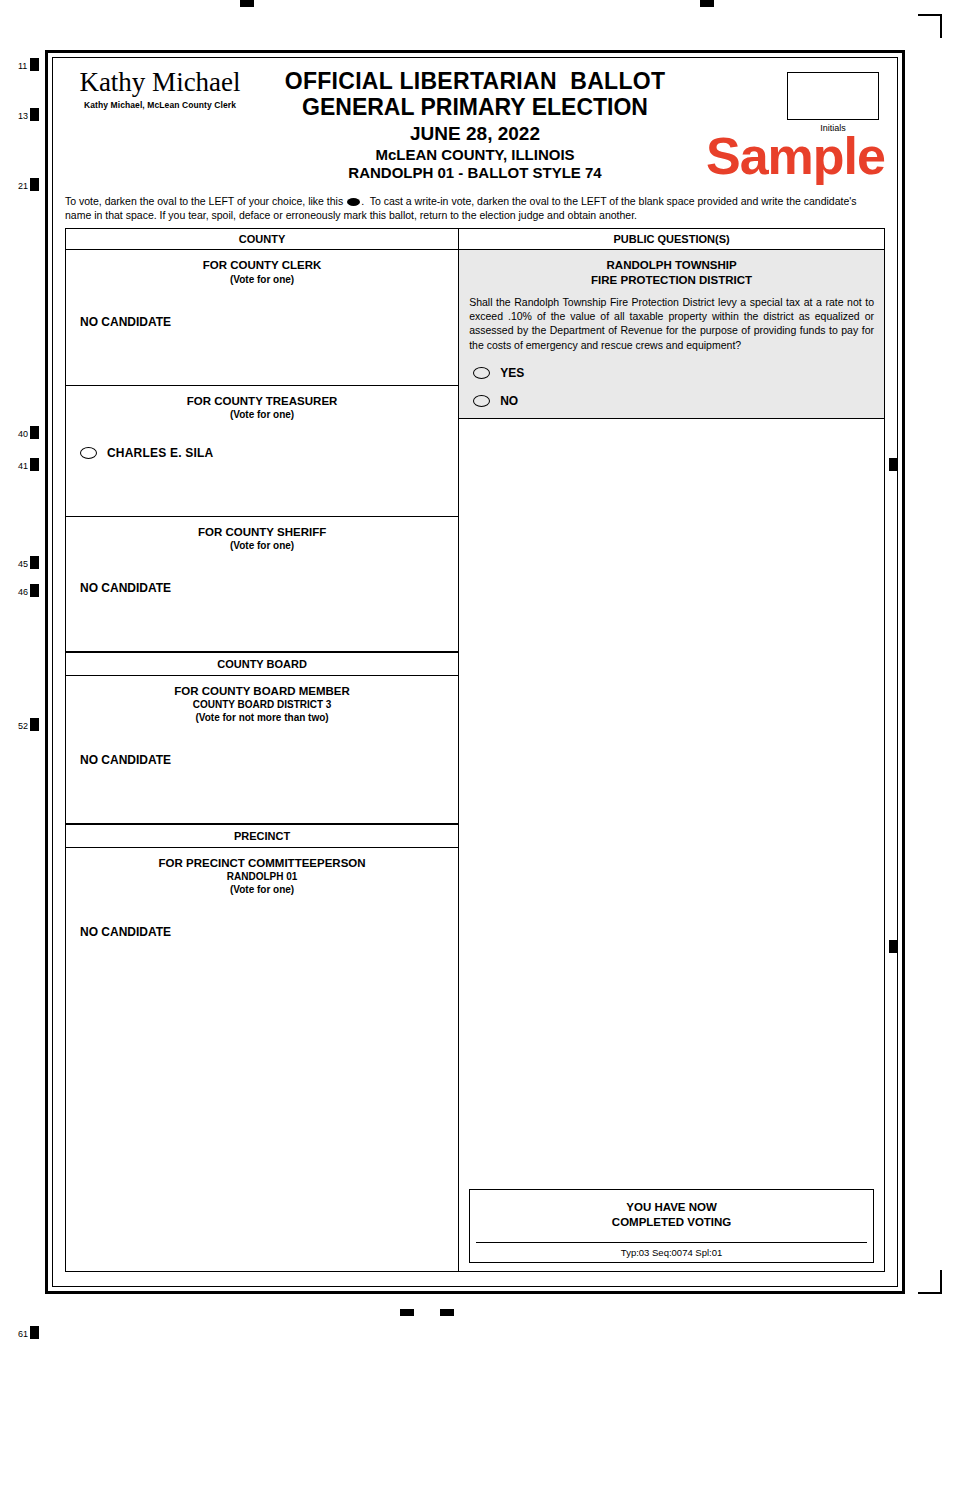11
13
21
40
41
45
46
52
61
Kathy Michael
Kathy Michael, McLean County Clerk
Initials
OFFICIAL LIBERTARIAN BALLOT
GENERAL PRIMARY ELECTION
JUNE 28, 2022
McLEAN COUNTY, ILLINOIS
RANDOLPH 01 - BALLOT STYLE 74
Sample
To vote, darken the oval to the LEFT of your choice, like this . To cast a write-in vote, darken the oval to the LEFT of the blank space provided and write the candidate's name in that space. If you tear, spoil, deface or erroneously mark this ballot, return to the election judge and obtain another.
| COUNTY FOR COUNTY CLERK (Vote for one) NO CANDIDATE FOR COUNTY TREASURER (Vote for one) CHARLES E. SILA FOR COUNTY SHERIFF (Vote for one) NO CANDIDATE COUNTY BOARD FOR COUNTY BOARD MEMBER COUNTY BOARD DISTRICT 3 (Vote for not more than two) NO CANDIDATE PRECINCT FOR PRECINCT COMMITTEEPERSON RANDOLPH 01 (Vote for one) NO CANDIDATE | PUBLIC QUESTION(S) RANDOLPH TOWNSHIP FIRE PROTECTION DISTRICT Shall the Randolph Township Fire Protection District levy a special tax at a rate not to exceed .10% of the value of all taxable property within the district as equalized or assessed by the Department of Revenue for the purpose of providing funds to pay for the costs of emergency and rescue crews and equipment? YES NO YOU HAVE NOW COMPLETED VOTING Typ:03 Seq:0074 Spl:01 |